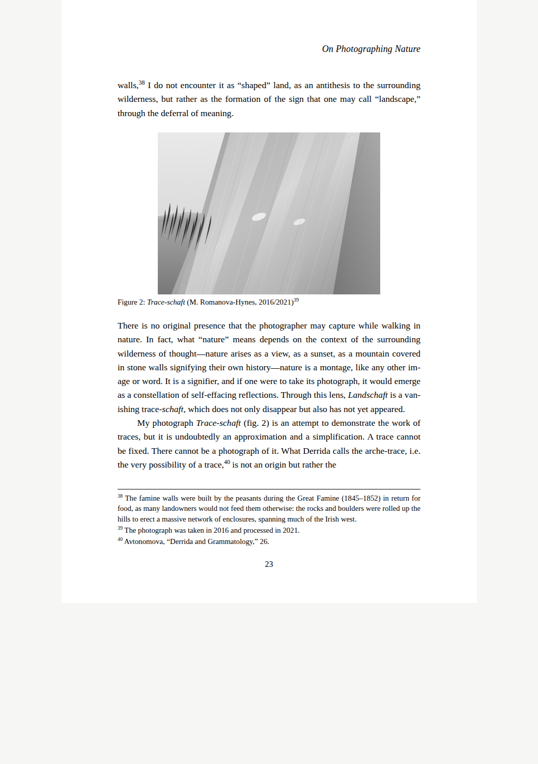On Photographing Nature
walls,38 I do not encounter it as “shaped” land, as an antithesis to the surrounding wilderness, but rather as the formation of the sign that one may call “landscape,” through the deferral of meaning.
Figure 2: Trace-schaft (M. Romanova-Hynes, 2016/2021)39
There is no original presence that the photographer may capture while walking in nature. In fact, what “nature” means depends on the context of the surrounding wilderness of thought—nature arises as a view, as a sunset, as a mountain covered in stone walls signifying their own history—nature is a montage, like any other image or word. It is a signifier, and if one were to take its photograph, it would emerge as a constellation of self-effacing reflections. Through this lens, Landschaft is a vanishing trace-schaft, which does not only disappear but also has not yet appeared.
My photograph Trace-schaft (fig. 2) is an attempt to demonstrate the work of traces, but it is undoubtedly an approximation and a simplification. A trace cannot be fixed. There cannot be a photograph of it. What Derrida calls the arche-trace, i.e. the very possibility of a trace,40 is not an origin but rather the
38 The famine walls were built by the peasants during the Great Famine (1845–1852) in return for food, as many landowners would not feed them otherwise: the rocks and boulders were rolled up the hills to erect a massive network of enclosures, spanning much of the Irish west.
39 The photograph was taken in 2016 and processed in 2021.
40 Avtonomova, “Derrida and Grammatology,” 26.
23